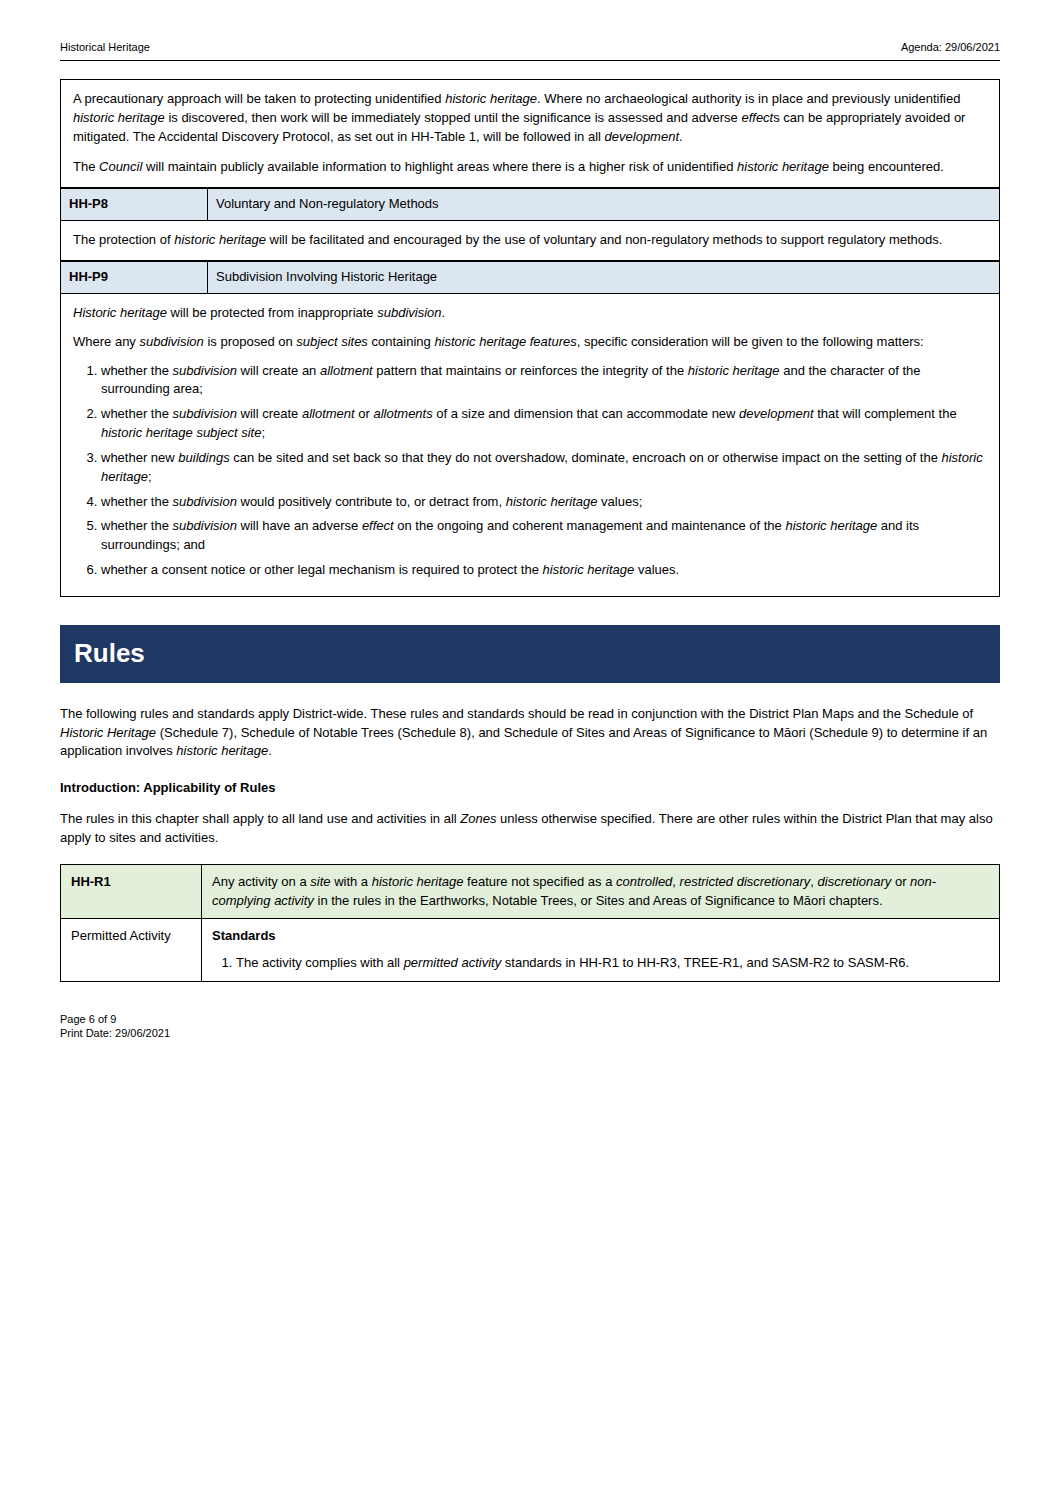Historical Heritage
Agenda: 29/06/2021
A precautionary approach will be taken to protecting unidentified historic heritage. Where no archaeological authority is in place and previously unidentified historic heritage is discovered, then work will be immediately stopped until the significance is assessed and adverse effects can be appropriately avoided or mitigated. The Accidental Discovery Protocol, as set out in HH-Table 1, will be followed in all development.
The Council will maintain publicly available information to highlight areas where there is a higher risk of unidentified historic heritage being encountered.
| HH-P8 | Voluntary and Non-regulatory Methods |
The protection of historic heritage will be facilitated and encouraged by the use of voluntary and non-regulatory methods to support regulatory methods.
| HH-P9 | Subdivision Involving Historic Heritage |
Historic heritage will be protected from inappropriate subdivision.
Where any subdivision is proposed on subject sites containing historic heritage features, specific consideration will be given to the following matters:
whether the subdivision will create an allotment pattern that maintains or reinforces the integrity of the historic heritage and the character of the surrounding area;
whether the subdivision will create allotment or allotments of a size and dimension that can accommodate new development that will complement the historic heritage subject site;
whether new buildings can be sited and set back so that they do not overshadow, dominate, encroach on or otherwise impact on the setting of the historic heritage;
whether the subdivision would positively contribute to, or detract from, historic heritage values;
whether the subdivision will have an adverse effect on the ongoing and coherent management and maintenance of the historic heritage and its surroundings; and
whether a consent notice or other legal mechanism is required to protect the historic heritage values.
Rules
The following rules and standards apply District-wide. These rules and standards should be read in conjunction with the District Plan Maps and the Schedule of Historic Heritage (Schedule 7), Schedule of Notable Trees (Schedule 8), and Schedule of Sites and Areas of Significance to Māori (Schedule 9) to determine if an application involves historic heritage.
Introduction: Applicability of Rules
The rules in this chapter shall apply to all land use and activities in all Zones unless otherwise specified. There are other rules within the District Plan that may also apply to sites and activities.
| HH-R1 | Any activity on a site with a historic heritage feature not specified as a controlled , restricted discretionary , discretionary or non-complying activity in the rules in the Earthworks, Notable Trees, or Sites and Areas of Significance to Māori chapters. |
| Permitted Activity | Standards The activity complies with all permitted activity standards in HH-R1 to HH-R3, TREE-R1, and SASM-R2 to SASM-R6. |
Page 6 of 9
Print Date: 29/06/2021